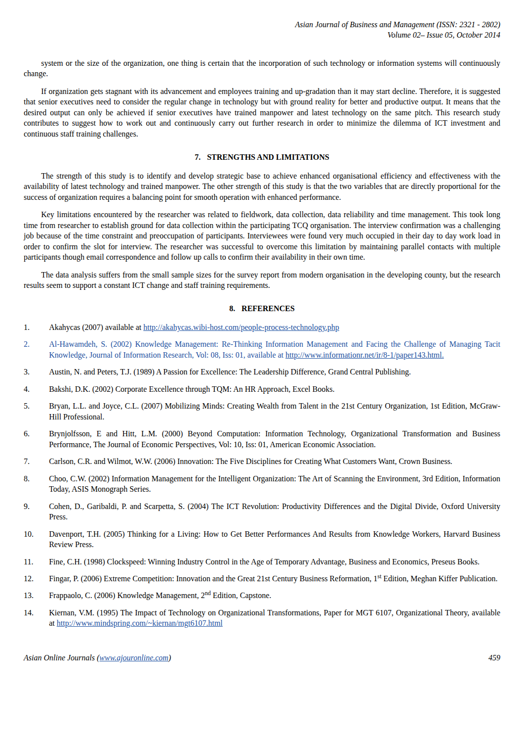Asian Journal of Business and Management (ISSN: 2321 - 2802)
Volume 02– Issue 05, October 2014
system or the size of the organization, one thing is certain that the incorporation of such technology or information systems will continuously change.
If organization gets stagnant with its advancement and employees training and up-gradation than it may start decline. Therefore, it is suggested that senior executives need to consider the regular change in technology but with ground reality for better and productive output. It means that the desired output can only be achieved if senior executives have trained manpower and latest technology on the same pitch. This research study contributes to suggest how to work out and continuously carry out further research in order to minimize the dilemma of ICT investment and continuous staff training challenges.
7. Strengths and Limitations
The strength of this study is to identify and develop strategic base to achieve enhanced organisational efficiency and effectiveness with the availability of latest technology and trained manpower. The other strength of this study is that the two variables that are directly proportional for the success of organization requires a balancing point for smooth operation with enhanced performance.
Key limitations encountered by the researcher was related to fieldwork, data collection, data reliability and time management. This took long time from researcher to establish ground for data collection within the participating TCQ organisation. The interview confirmation was a challenging job because of the time constraint and preoccupation of participants. Interviewees were found very much occupied in their day to day work load in order to confirm the slot for interview. The researcher was successful to overcome this limitation by maintaining parallel contacts with multiple participants though email correspondence and follow up calls to confirm their availability in their own time.
The data analysis suffers from the small sample sizes for the survey report from modern organisation in the developing county, but the research results seem to support a constant ICT change and staff training requirements.
8. References
Akahycas (2007) available at http://akahycas.wibi-host.com/people-process-technology.php
Al-Hawamdeh, S. (2002) Knowledge Management: Re-Thinking Information Management and Facing the Challenge of Managing Tacit Knowledge, Journal of Information Research, Vol: 08, Iss: 01, available at http://www.informationr.net/ir/8-1/paper143.html.
Austin, N. and Peters, T.J. (1989) A Passion for Excellence: The Leadership Difference, Grand Central Publishing.
Bakshi, D.K. (2002) Corporate Excellence through TQM: An HR Approach, Excel Books.
Bryan, L.L. and Joyce, C.L. (2007) Mobilizing Minds: Creating Wealth from Talent in the 21st Century Organization, 1st Edition, McGraw-Hill Professional.
Brynjolfsson, E and Hitt, L.M. (2000) Beyond Computation: Information Technology, Organizational Transformation and Business Performance, The Journal of Economic Perspectives, Vol: 10, Iss: 01, American Economic Association.
Carlson, C.R. and Wilmot, W.W. (2006) Innovation: The Five Disciplines for Creating What Customers Want, Crown Business.
Choo, C.W. (2002) Information Management for the Intelligent Organization: The Art of Scanning the Environment, 3rd Edition, Information Today, ASIS Monograph Series.
Cohen, D., Garibaldi, P. and Scarpetta, S. (2004) The ICT Revolution: Productivity Differences and the Digital Divide, Oxford University Press.
Davenport, T.H. (2005) Thinking for a Living: How to Get Better Performances And Results from Knowledge Workers, Harvard Business Review Press.
Fine, C.H. (1998) Clockspeed: Winning Industry Control in the Age of Temporary Advantage, Business and Economics, Preseus Books.
Fingar, P. (2006) Extreme Competition: Innovation and the Great 21st Century Business Reformation, 1st Edition, Meghan Kiffer Publication.
Frappaolo, C. (2006) Knowledge Management, 2nd Edition, Capstone.
Kiernan, V.M. (1995) The Impact of Technology on Organizational Transformations, Paper for MGT 6107, Organizational Theory, available at http://www.mindspring.com/~kiernan/mgt6107.html
Asian Online Journals (www.ajouronline.com) 459